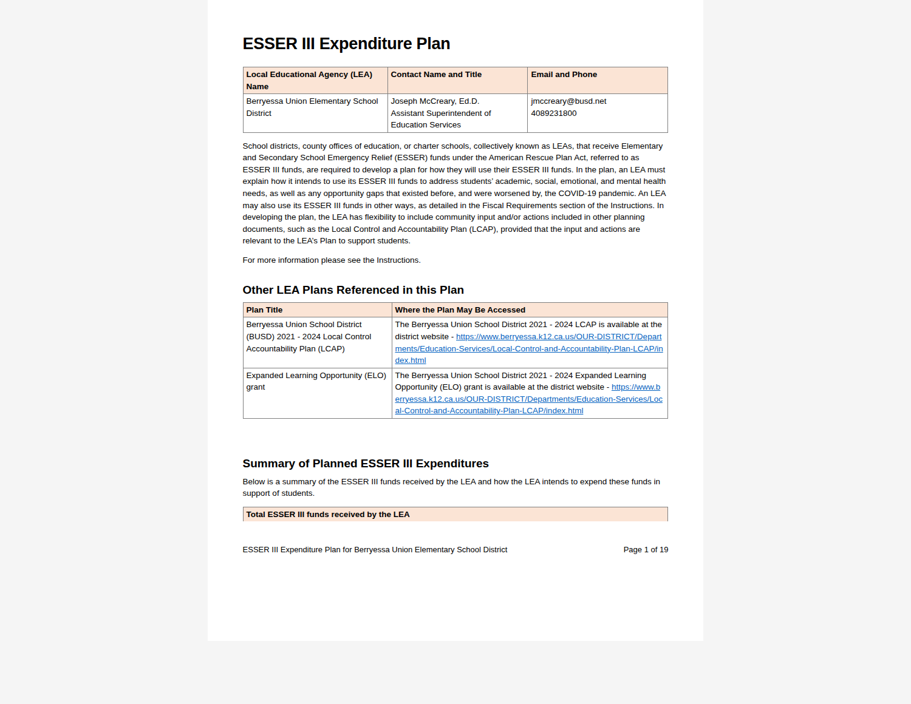ESSER III Expenditure Plan
| Local Educational Agency (LEA) Name | Contact Name and Title | Email and Phone |
| --- | --- | --- |
| Berryessa Union Elementary School District | Joseph McCreary, Ed.D. Assistant Superintendent of Education Services | jmccreary@busd.net 4089231800 |
School districts, county offices of education, or charter schools, collectively known as LEAs, that receive Elementary and Secondary School Emergency Relief (ESSER) funds under the American Rescue Plan Act, referred to as ESSER III funds, are required to develop a plan for how they will use their ESSER III funds. In the plan, an LEA must explain how it intends to use its ESSER III funds to address students’ academic, social, emotional, and mental health needs, as well as any opportunity gaps that existed before, and were worsened by, the COVID-19 pandemic. An LEA may also use its ESSER III funds in other ways, as detailed in the Fiscal Requirements section of the Instructions. In developing the plan, the LEA has flexibility to include community input and/or actions included in other planning documents, such as the Local Control and Accountability Plan (LCAP), provided that the input and actions are relevant to the LEA’s Plan to support students.
For more information please see the Instructions.
Other LEA Plans Referenced in this Plan
| Plan Title | Where the Plan May Be Accessed |
| --- | --- |
| Berryessa Union School District (BUSD) 2021 - 2024 Local Control Accountability Plan (LCAP) | The Berryessa Union School District 2021 - 2024 LCAP is available at the district website - https://www.berryessa.k12.ca.us/OUR-DISTRICT/Departments/Education-Services/Local-Control-and-Accountability-Plan-LCAP/index.html |
| Expanded Learning Opportunity (ELO) grant | The Berryessa Union School District 2021 - 2024 Expanded Learning Opportunity (ELO) grant is available at the district website - https://www.berryessa.k12.ca.us/OUR-DISTRICT/Departments/Education-Services/Local-Control-and-Accountability-Plan-LCAP/index.html |
Summary of Planned ESSER III Expenditures
Below is a summary of the ESSER III funds received by the LEA and how the LEA intends to expend these funds in support of students.
Total ESSER III funds received by the LEA
ESSER III Expenditure Plan for Berryessa Union Elementary School District Page 1 of 19